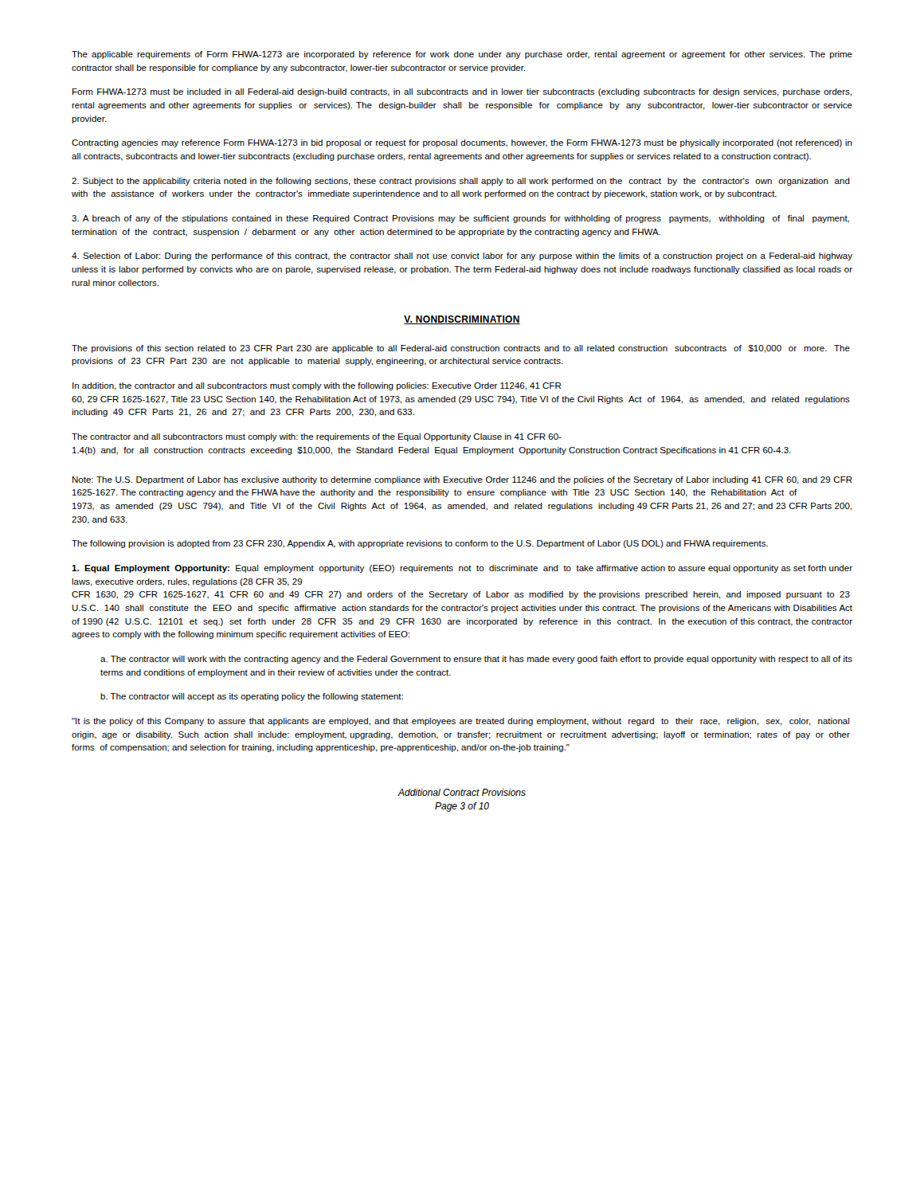The applicable requirements of Form FHWA-1273 are incorporated by reference for work done under any purchase order, rental agreement or agreement for other services. The prime contractor shall be responsible for compliance by any subcontractor, lower-tier subcontractor or service provider.
Form FHWA-1273 must be included in all Federal-aid design-build contracts, in all subcontracts and in lower tier subcontracts (excluding subcontracts for design services, purchase orders, rental agreements and other agreements for supplies or services). The design-builder shall be responsible for compliance by any subcontractor, lower-tier subcontractor or service provider.
Contracting agencies may reference Form FHWA-1273 in bid proposal or request for proposal documents, however, the Form FHWA-1273 must be physically incorporated (not referenced) in all contracts, subcontracts and lower-tier subcontracts (excluding purchase orders, rental agreements and other agreements for supplies or services related to a construction contract).
2. Subject to the applicability criteria noted in the following sections, these contract provisions shall apply to all work performed on the contract by the contractor's own organization and with the assistance of workers under the contractor's immediate superintendence and to all work performed on the contract by piecework, station work, or by subcontract.
3. A breach of any of the stipulations contained in these Required Contract Provisions may be sufficient grounds for withholding of progress payments, withholding of final payment, termination of the contract, suspension / debarment or any other action determined to be appropriate by the contracting agency and FHWA.
4. Selection of Labor: During the performance of this contract, the contractor shall not use convict labor for any purpose within the limits of a construction project on a Federal-aid highway unless it is labor performed by convicts who are on parole, supervised release, or probation. The term Federal-aid highway does not include roadways functionally classified as local roads or rural minor collectors.
V. NONDISCRIMINATION
The provisions of this section related to 23 CFR Part 230 are applicable to all Federal-aid construction contracts and to all related construction subcontracts of $10,000 or more. The provisions of 23 CFR Part 230 are not applicable to material supply, engineering, or architectural service contracts.
In addition, the contractor and all subcontractors must comply with the following policies: Executive Order 11246, 41 CFR
60, 29 CFR 1625-1627, Title 23 USC Section 140, the Rehabilitation Act of 1973, as amended (29 USC 794), Title VI of the Civil Rights Act of 1964, as amended, and related regulations including 49 CFR Parts 21, 26 and 27; and 23 CFR Parts 200, 230, and 633.
The contractor and all subcontractors must comply with: the requirements of the Equal Opportunity Clause in 41 CFR 60-
1.4(b) and, for all construction contracts exceeding $10,000, the Standard Federal Equal Employment Opportunity Construction Contract Specifications in 41 CFR 60-4.3.
Note: The U.S. Department of Labor has exclusive authority to determine compliance with Executive Order 11246 and the policies of the Secretary of Labor including 41 CFR 60, and 29 CFR 1625-1627. The contracting agency and the FHWA have the authority and the responsibility to ensure compliance with Title 23 USC Section 140, the Rehabilitation Act of
1973, as amended (29 USC 794), and Title VI of the Civil Rights Act of 1964, as amended, and related regulations including 49 CFR Parts 21, 26 and 27; and 23 CFR Parts 200, 230, and 633.
The following provision is adopted from 23 CFR 230, Appendix A, with appropriate revisions to conform to the U.S. Department of Labor (US DOL) and FHWA requirements.
1. Equal Employment Opportunity: Equal employment opportunity (EEO) requirements not to discriminate and to take affirmative action to assure equal opportunity as set forth under laws, executive orders, rules, regulations (28 CFR 35, 29
CFR 1630, 29 CFR 1625-1627, 41 CFR 60 and 49 CFR 27) and orders of the Secretary of Labor as modified by the provisions prescribed herein, and imposed pursuant to 23 U.S.C. 140 shall constitute the EEO and specific affirmative action standards for the contractor's project activities under this contract. The provisions of the Americans with Disabilities Act of 1990 (42 U.S.C. 12101 et seq.) set forth under 28 CFR 35 and 29 CFR 1630 are incorporated by reference in this contract. In the execution of this contract, the contractor agrees to comply with the following minimum specific requirement activities of EEO:
a. The contractor will work with the contracting agency and the Federal Government to ensure that it has made every good faith effort to provide equal opportunity with respect to all of its terms and conditions of employment and in their review of activities under the contract.
b. The contractor will accept as its operating policy the following statement:
"It is the policy of this Company to assure that applicants are employed, and that employees are treated during employment, without regard to their race, religion, sex, color, national origin, age or disability. Such action shall include: employment, upgrading, demotion, or transfer; recruitment or recruitment advertising; layoff or termination; rates of pay or other forms of compensation; and selection for training, including apprenticeship, pre-apprenticeship, and/or on-the-job training."
Additional Contract Provisions
Page 3 of 10